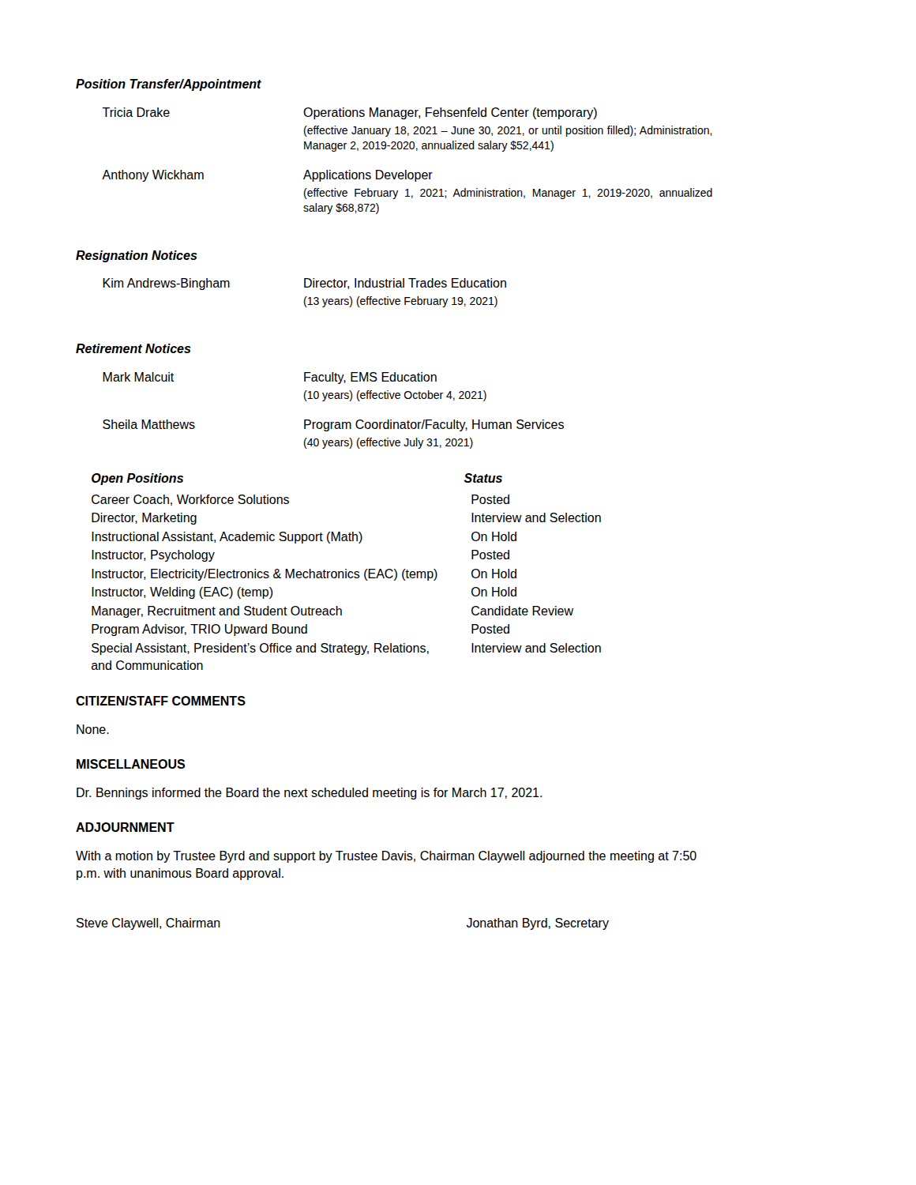Position Transfer/Appointment
| Tricia Drake | Operations Manager, Fehsenfeld Center (temporary) (effective January 18, 2021 – June 30, 2021, or until position filled); Administration, Manager 2, 2019-2020, annualized salary $52,441) |
| Anthony Wickham | Applications Developer (effective February 1, 2021; Administration, Manager 1, 2019-2020, annualized salary $68,872) |
Resignation Notices
| Kim Andrews-Bingham | Director, Industrial Trades Education (13 years) (effective February 19, 2021) |
Retirement Notices
| Mark Malcuit | Faculty, EMS Education (10 years) (effective October 4, 2021) |
| Sheila Matthews | Program Coordinator/Faculty, Human Services (40 years) (effective July 31, 2021) |
| Open Positions | Status |
| --- | --- |
| Career Coach, Workforce Solutions | Posted |
| Director, Marketing | Interview and Selection |
| Instructional Assistant, Academic Support (Math) | On Hold |
| Instructor, Psychology | Posted |
| Instructor, Electricity/Electronics & Mechatronics (EAC) (temp) | On Hold |
| Instructor, Welding (EAC) (temp) | On Hold |
| Manager, Recruitment and Student Outreach | Candidate Review |
| Program Advisor, TRIO Upward Bound | Posted |
| Special Assistant, President’s Office and Strategy, Relations, and Communication | Interview and Selection |
Citizen/Staff Comments
None.
Miscellaneous
Dr. Bennings informed the Board the next scheduled meeting is for March 17, 2021.
Adjournment
With a motion by Trustee Byrd and support by Trustee Davis, Chairman Claywell adjourned the meeting at 7:50 p.m. with unanimous Board approval.
Steve Claywell, Chairman
Jonathan Byrd, Secretary